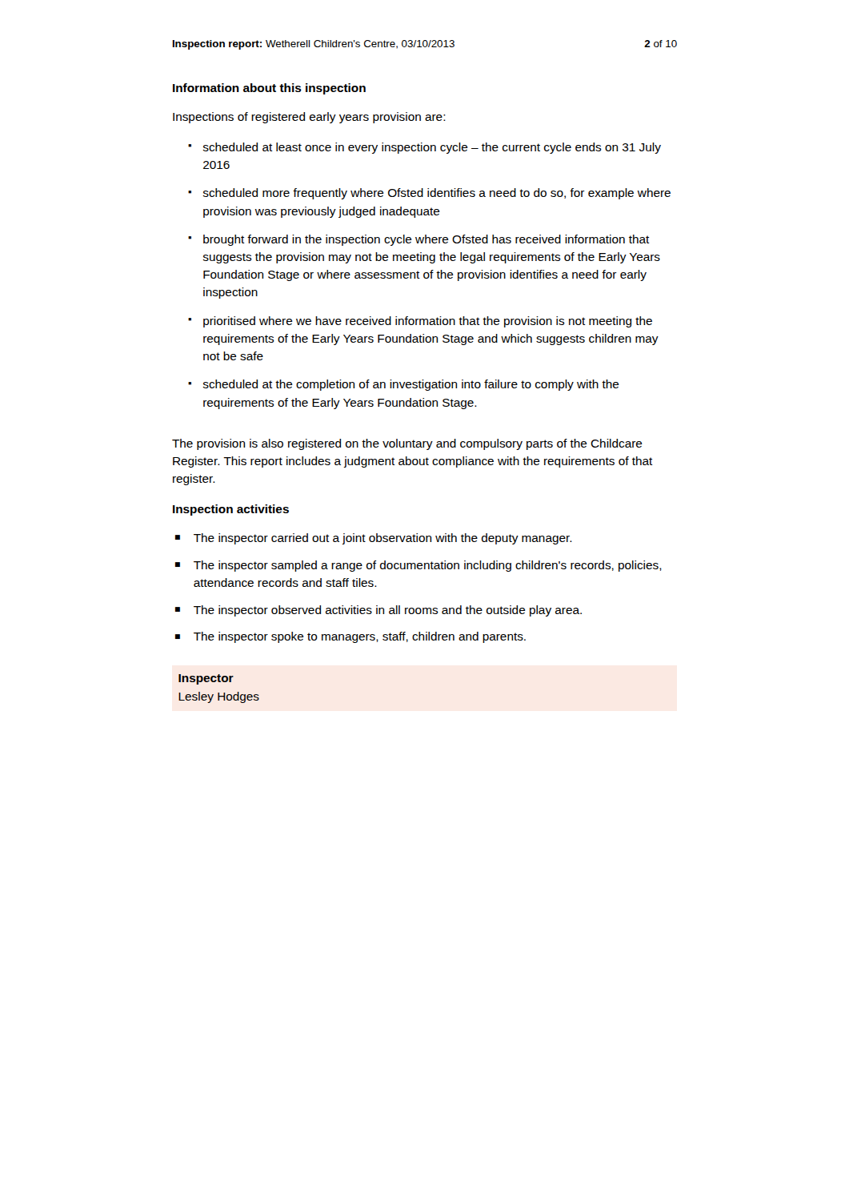Inspection report: Wetherell Children's Centre, 03/10/2013
2 of 10
Information about this inspection
Inspections of registered early years provision are:
scheduled at least once in every inspection cycle – the current cycle ends on 31 July 2016
scheduled more frequently where Ofsted identifies a need to do so, for example where provision was previously judged inadequate
brought forward in the inspection cycle where Ofsted has received information that suggests the provision may not be meeting the legal requirements of the Early Years Foundation Stage or where assessment of the provision identifies a need for early inspection
prioritised where we have received information that the provision is not meeting the requirements of the Early Years Foundation Stage and which suggests children may not be safe
scheduled at the completion of an investigation into failure to comply with the requirements of the Early Years Foundation Stage.
The provision is also registered on the voluntary and compulsory parts of the Childcare Register. This report includes a judgment about compliance with the requirements of that register.
Inspection activities
The inspector carried out a joint observation with the deputy manager.
The inspector sampled a range of documentation including children's records, policies, attendance records and staff tiles.
The inspector observed activities in all rooms and the outside play area.
The inspector spoke to managers, staff, children and parents.
Inspector
Lesley Hodges